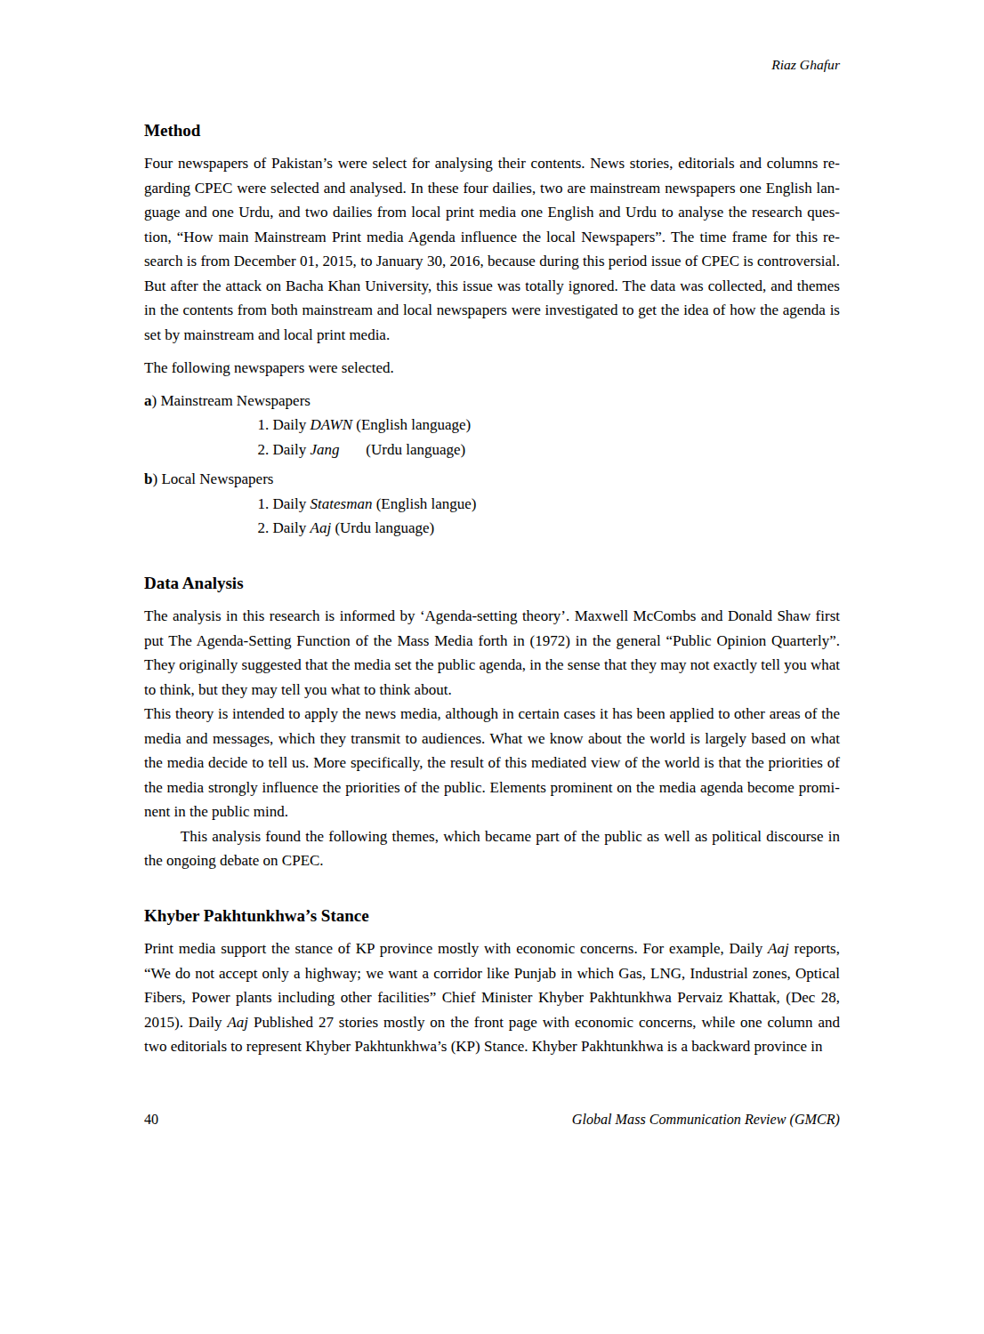Riaz Ghafur
Method
Four newspapers of Pakistan’s were select for analysing their contents. News stories, editorials and columns regarding CPEC were selected and analysed. In these four dailies, two are mainstream newspapers one English language and one Urdu, and two dailies from local print media one English and Urdu to analyse the research question, “How main Mainstream Print media Agenda influence the local Newspapers”. The time frame for this research is from December 01, 2015, to January 30, 2016, because during this period issue of CPEC is controversial. But after the attack on Bacha Khan University, this issue was totally ignored. The data was collected, and themes in the contents from both mainstream and local newspapers were investigated to get the idea of how the agenda is set by mainstream and local print media.
The following newspapers were selected.
a) Mainstream Newspapers
Daily DAWN (English language)
Daily Jang (Urdu language)
b) Local Newspapers
Daily Statesman (English langue)
Daily Aaj (Urdu language)
Data Analysis
The analysis in this research is informed by ‘Agenda-setting theory’. Maxwell McCombs and Donald Shaw first put The Agenda-Setting Function of the Mass Media forth in (1972) in the general “Public Opinion Quarterly”. They originally suggested that the media set the public agenda, in the sense that they may not exactly tell you what to think, but they may tell you what to think about.
This theory is intended to apply the news media, although in certain cases it has been applied to other areas of the media and messages, which they transmit to audiences. What we know about the world is largely based on what the media decide to tell us. More specifically, the result of this mediated view of the world is that the priorities of the media strongly influence the priorities of the public. Elements prominent on the media agenda become prominent in the public mind.
This analysis found the following themes, which became part of the public as well as political discourse in the ongoing debate on CPEC.
Khyber Pakhtunkhwa’s Stance
Print media support the stance of KP province mostly with economic concerns. For example, Daily Aaj reports, “We do not accept only a highway; we want a corridor like Punjab in which Gas, LNG, Industrial zones, Optical Fibers, Power plants including other facilities” Chief Minister Khyber Pakhtunkhwa Pervaiz Khattak, (Dec 28, 2015). Daily Aaj Published 27 stories mostly on the front page with economic concerns, while one column and two editorials to represent Khyber Pakhtunkhwa’s (KP) Stance. Khyber Pakhtunkhwa is a backward province in
40 Global Mass Communication Review (GMCR)